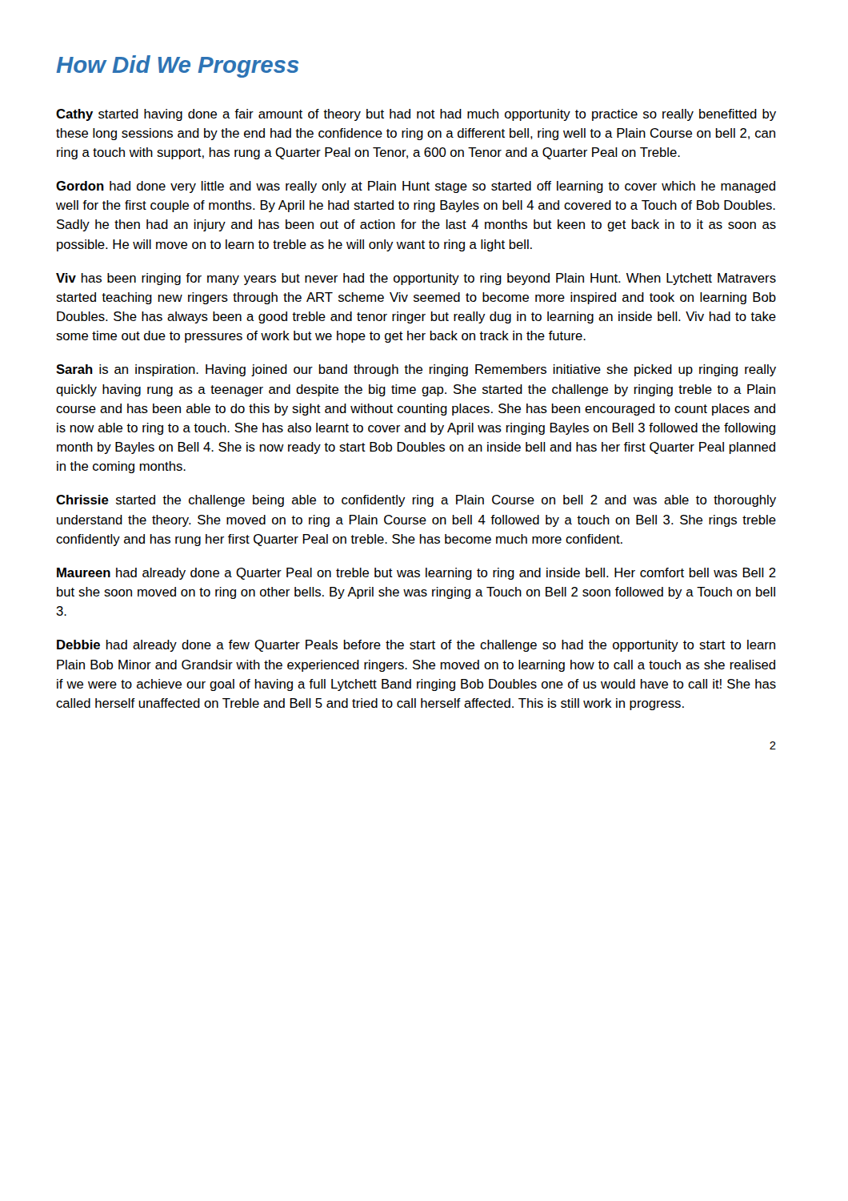How Did We Progress
Cathy started having done a fair amount of theory but had not had much opportunity to practice so really benefitted by these long sessions and by the end had the confidence to ring on a different bell, ring well to a Plain Course on bell 2, can ring a touch with support, has rung a Quarter Peal on Tenor, a 600 on Tenor and a Quarter Peal on Treble.
Gordon had done very little and was really only at Plain Hunt stage so started off learning to cover which he managed well for the first couple of months. By April he had started to ring Bayles on bell 4 and covered to a Touch of Bob Doubles. Sadly he then had an injury and has been out of action for the last 4 months but keen to get back in to it as soon as possible. He will move on to learn to treble as he will only want to ring a light bell.
Viv has been ringing for many years but never had the opportunity to ring beyond Plain Hunt. When Lytchett Matravers started teaching new ringers through the ART scheme Viv seemed to become more inspired and took on learning Bob Doubles. She has always been a good treble and tenor ringer but really dug in to learning an inside bell. Viv had to take some time out due to pressures of work but we hope to get her back on track in the future.
Sarah is an inspiration. Having joined our band through the ringing Remembers initiative she picked up ringing really quickly having rung as a teenager and despite the big time gap. She started the challenge by ringing treble to a Plain course and has been able to do this by sight and without counting places. She has been encouraged to count places and is now able to ring to a touch. She has also learnt to cover and by April was ringing Bayles on Bell 3 followed the following month by Bayles on Bell 4. She is now ready to start Bob Doubles on an inside bell and has her first Quarter Peal planned in the coming months.
Chrissie started the challenge being able to confidently ring a Plain Course on bell 2 and was able to thoroughly understand the theory. She moved on to ring a Plain Course on bell 4 followed by a touch on Bell 3. She rings treble confidently and has rung her first Quarter Peal on treble. She has become much more confident.
Maureen had already done a Quarter Peal on treble but was learning to ring and inside bell. Her comfort bell was Bell 2 but she soon moved on to ring on other bells. By April she was ringing a Touch on Bell 2 soon followed by a Touch on bell 3.
Debbie had already done a few Quarter Peals before the start of the challenge so had the opportunity to start to learn Plain Bob Minor and Grandsir with the experienced ringers. She moved on to learning how to call a touch as she realised if we were to achieve our goal of having a full Lytchett Band ringing Bob Doubles one of us would have to call it! She has called herself unaffected on Treble and Bell 5 and tried to call herself affected. This is still work in progress.
2